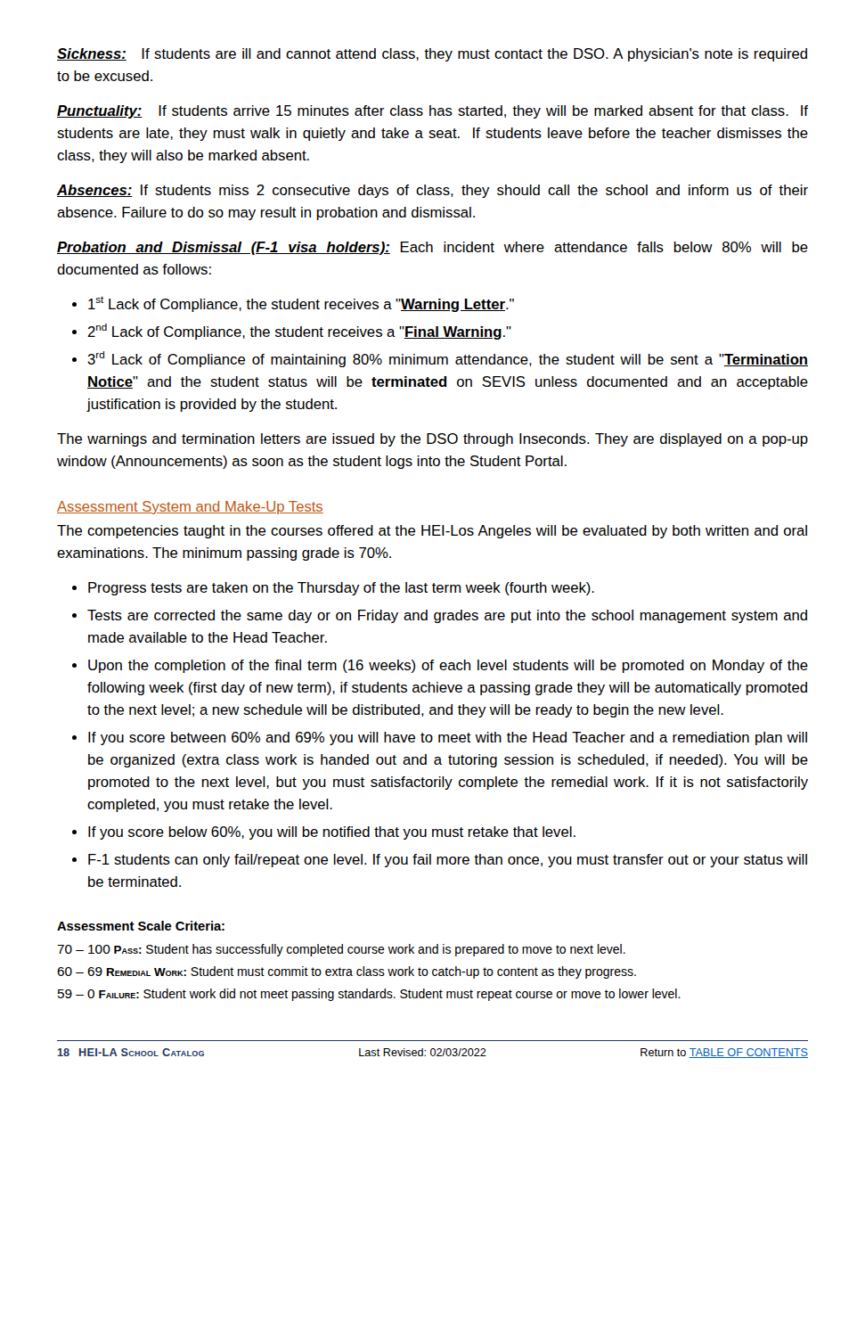Sickness: If students are ill and cannot attend class, they must contact the DSO. A physician's note is required to be excused.
Punctuality: If students arrive 15 minutes after class has started, they will be marked absent for that class. If students are late, they must walk in quietly and take a seat. If students leave before the teacher dismisses the class, they will also be marked absent.
Absences: If students miss 2 consecutive days of class, they should call the school and inform us of their absence. Failure to do so may result in probation and dismissal.
Probation and Dismissal (F-1 visa holders): Each incident where attendance falls below 80% will be documented as follows:
1st Lack of Compliance, the student receives a "Warning Letter."
2nd Lack of Compliance, the student receives a "Final Warning."
3rd Lack of Compliance of maintaining 80% minimum attendance, the student will be sent a "Termination Notice" and the student status will be terminated on SEVIS unless documented and an acceptable justification is provided by the student.
The warnings and termination letters are issued by the DSO through Inseconds. They are displayed on a pop-up window (Announcements) as soon as the student logs into the Student Portal.
Assessment System and Make-Up Tests
The competencies taught in the courses offered at the HEI-Los Angeles will be evaluated by both written and oral examinations. The minimum passing grade is 70%.
Progress tests are taken on the Thursday of the last term week (fourth week).
Tests are corrected the same day or on Friday and grades are put into the school management system and made available to the Head Teacher.
Upon the completion of the final term (16 weeks) of each level students will be promoted on Monday of the following week (first day of new term), if students achieve a passing grade they will be automatically promoted to the next level; a new schedule will be distributed, and they will be ready to begin the new level.
If you score between 60% and 69% you will have to meet with the Head Teacher and a remediation plan will be organized (extra class work is handed out and a tutoring session is scheduled, if needed). You will be promoted to the next level, but you must satisfactorily complete the remedial work. If it is not satisfactorily completed, you must retake the level.
If you score below 60%, you will be notified that you must retake that level.
F-1 students can only fail/repeat one level. If you fail more than once, you must transfer out or your status will be terminated.
Assessment Scale Criteria:
70 – 100 Pass: Student has successfully completed course work and is prepared to move to next level.
60 – 69 Remedial Work: Student must commit to extra class work to catch-up to content as they progress.
59 – 0 Failure: Student work did not meet passing standards. Student must repeat course or move to lower level.
18 HEI-LA School Catalog Last Revised: 02/03/2022 Return to TABLE OF CONTENTS